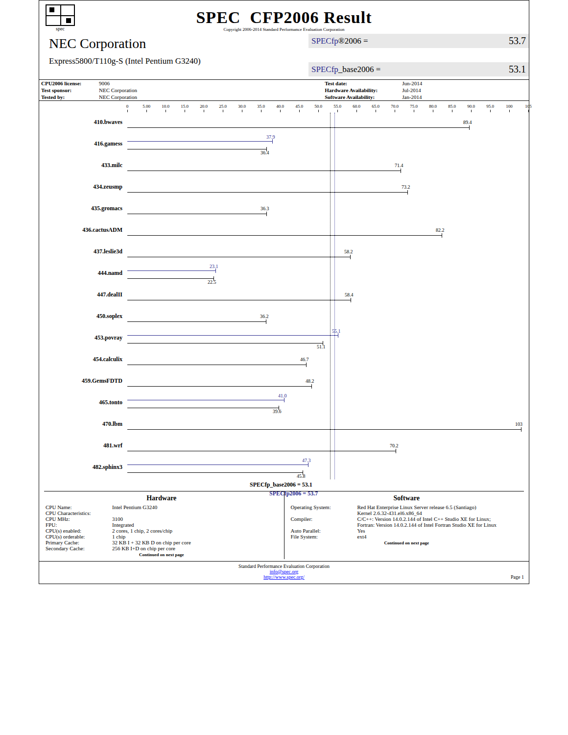spec
SPEC CFP2006 Result
Copyright 2006-2014 Standard Performance Evaluation Corporation
NEC Corporation
Express5800/T110g-S (Intel Pentium G3240)
| SPECfp ®2006 = | 53.7 |
| SPECfp _base2006 = | 53.1 |
| CPU2006 license: | 9006 | Test date: | Jun-2014 |
| Test sponsor: | NEC Corporation | Hardware Availability: | Jul-2014 |
| Tested by: | NEC Corporation | Software Availability: | Jan-2014 |
0 5.00 10.0 15.0 20.0 25.0 30.0 35.0 40.0 45.0 50.0 55.0 60.0 65.0 70.0 75.0 80.0 85.0 90.0 95.0 100 105
410.bwaves
89.4
416.gamess
37.9
36.4
433.milc
71.4
434.zeusmp
73.2
435.gromacs
36.3
436.cactusADM
82.2
437.leslie3d
58.2
444.namd
23.1
22.5
447.dealII
58.4
450.soplex
36.2
453.povray
55.1
51.1
454.calculix
46.7
459.GemsFDTD
48.2
465.tonto
41.0
39.6
470.lbm
103
481.wrf
70.2
482.sphinx3
47.3
45.8
SPECfp_base2006 = 53.1
SPECfp2006 = 53.7
Hardware
| CPU Name: | Intel Pentium G3240 |
| CPU Characteristics: | |
| CPU MHz: | 3100 |
| FPU: | Integrated |
| CPU(s) enabled: | 2 cores, 1 chip, 2 cores/chip |
| CPU(s) orderable: | 1 chip |
| Primary Cache: | 32 KB I + 32 KB D on chip per core |
| Secondary Cache: | 256 KB I+D on chip per core |
Continued on next page
Software
| Operating System: | Red Hat Enterprise Linux Server release 6.5 (Santiago) Kernel 2.6.32-431.el6.x86_64 |
| Compiler: | C/C++: Version 14.0.2.144 of Intel C++ Studio XE for Linux; Fortran: Version 14.0.2.144 of Intel Fortran Studio XE for Linux |
| Auto Parallel: | Yes |
| File System: | ext4 |
Continued on next page
Standard Performance Evaluation Corporation
info@spec.org
http://www.spec.org/
Page 1